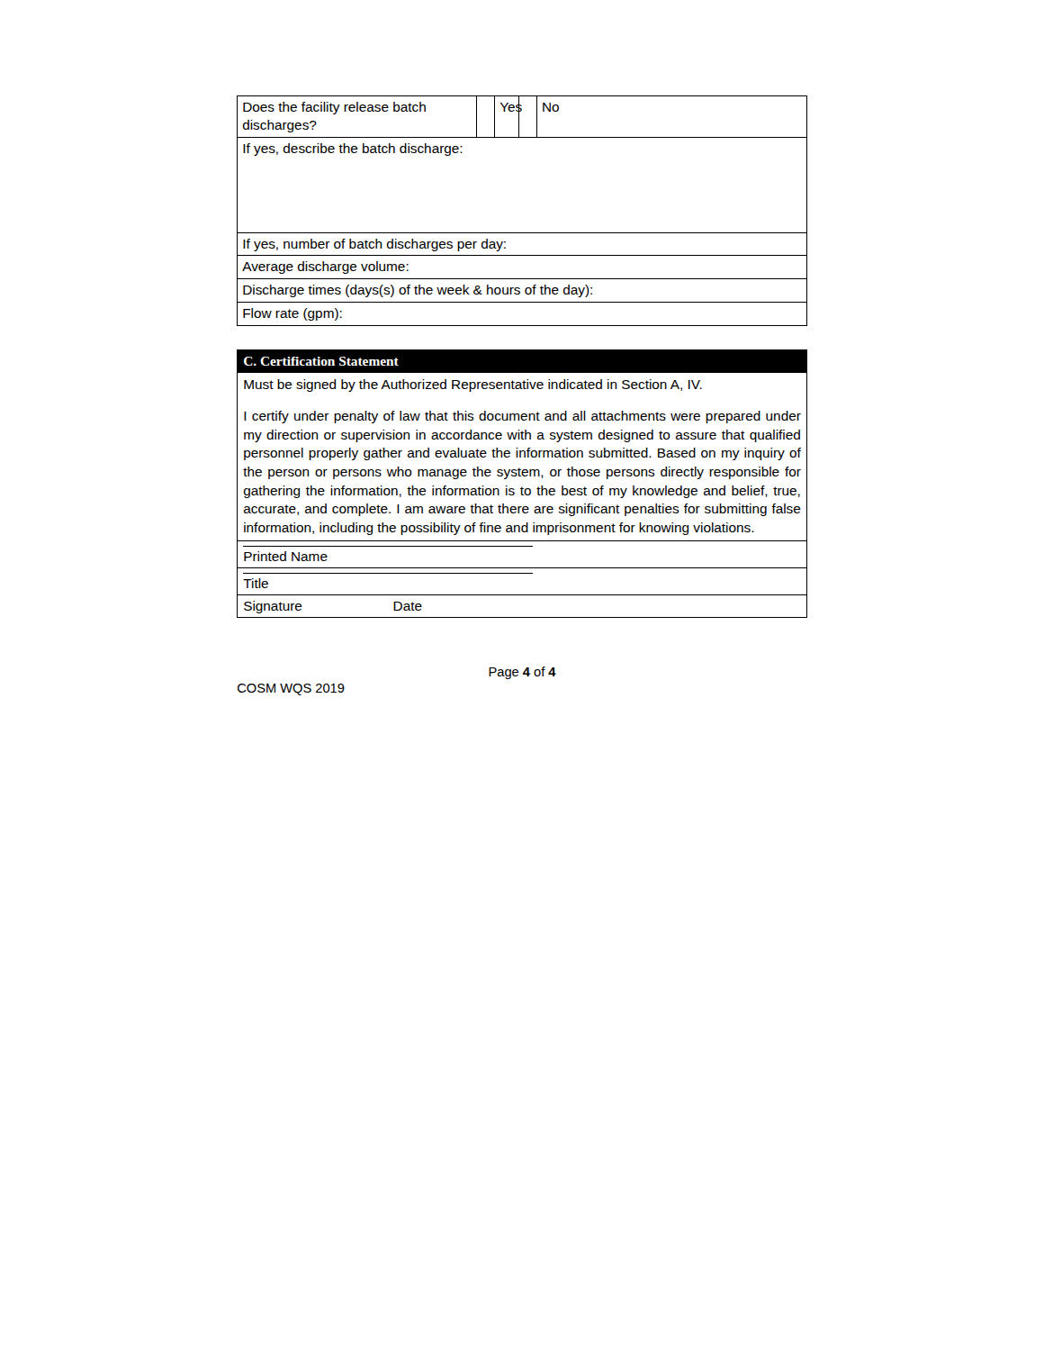| Does the facility release batch discharges? | | Yes | | No |
| If yes, describe the batch discharge: |
| If yes, number of batch discharges per day: |
| Average discharge volume: |
| Discharge times (days(s) of the week & hours of the day): |
| Flow rate (gpm): |
| C. Certification Statement |
| Must be signed by the Authorized Representative indicated in Section A, IV. I certify under penalty of law that this document and all attachments were prepared under my direction or supervision in accordance with a system designed to assure that qualified personnel properly gather and evaluate the information submitted. Based on my inquiry of the person or persons who manage the system, or those persons directly responsible for gathering the information, the information is to the best of my knowledge and belief, true, accurate, and complete. I am aware that there are significant penalties for submitting false information, including the possibility of fine and imprisonment for knowing violations. |
| Printed Name |
| Title |
| Signature Date |
Page 4 of 4
COSM WQS 2019